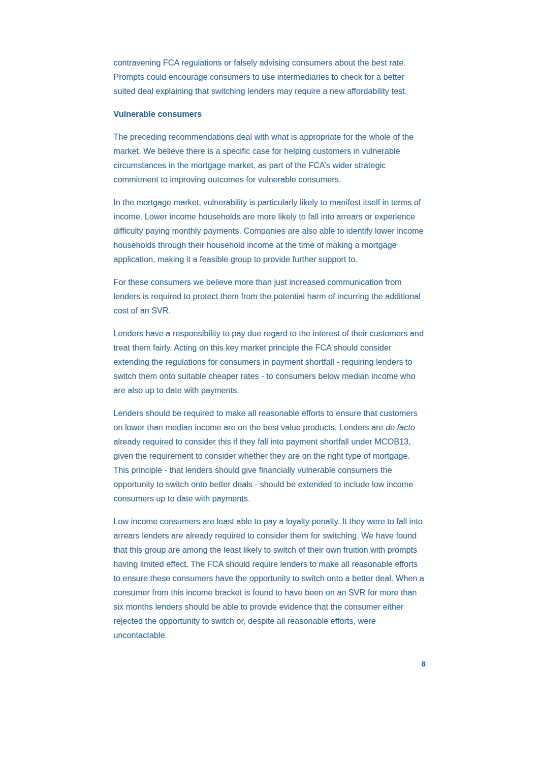contravening FCA regulations or falsely advising consumers about the best rate. Prompts could encourage consumers to use intermediaries to check for a better suited deal explaining that switching lenders may require a new affordability test.
Vulnerable consumers
The preceding recommendations deal with what is appropriate for the whole of the market. We believe there is a specific case for helping customers in vulnerable circumstances in the mortgage market, as part of the FCA’s wider strategic commitment to improving outcomes for vulnerable consumers.
In the mortgage market, vulnerability is particularly likely to manifest itself in terms of income. Lower income households are more likely to fall into arrears or experience difficulty paying monthly payments. Companies are also able to identify lower income households through their household income at the time of making a mortgage application, making it a feasible group to provide further support to.
For these consumers we believe more than just increased communication from lenders is required to protect them from the potential harm of incurring the additional cost of an SVR.
Lenders have a responsibility to pay due regard to the interest of their customers and treat them fairly. Acting on this key market principle the FCA should consider extending the regulations for consumers in payment shortfall - requiring lenders to switch them onto suitable cheaper rates - to consumers below median income who are also up to date with payments.
Lenders should be required to make all reasonable efforts to ensure that customers on lower than median income are on the best value products. Lenders are de facto already required to consider this if they fall into payment shortfall under MCOB13, given the requirement to consider whether they are on the right type of mortgage. This principle - that lenders should give financially vulnerable consumers the opportunity to switch onto better deals - should be extended to include low income consumers up to date with payments.
Low income consumers are least able to pay a loyalty penalty. It they were to fall into arrears lenders are already required to consider them for switching. We have found that this group are among the least likely to switch of their own fruition with prompts having limited effect. The FCA should require lenders to make all reasonable efforts to ensure these consumers have the opportunity to switch onto a better deal. When a consumer from this income bracket is found to have been on an SVR for more than six months lenders should be able to provide evidence that the consumer either rejected the opportunity to switch or, despite all reasonable efforts, were uncontactable.
8